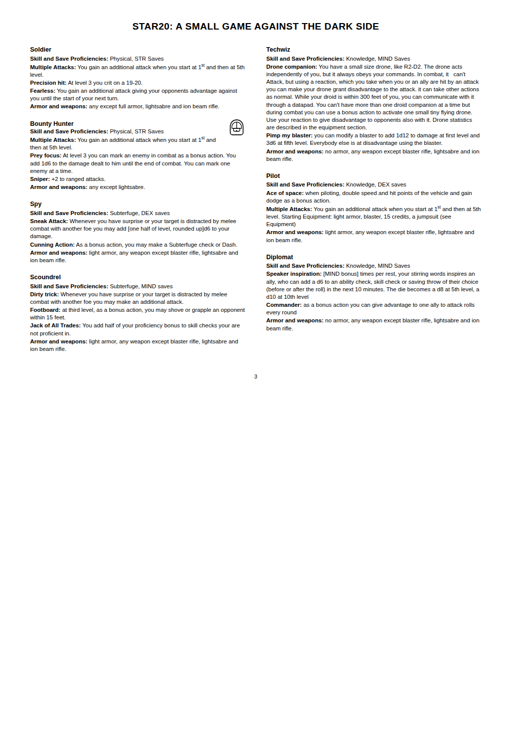Star20: a small game against the dark side
Soldier
Skill and Save Proficiencies: Physical, STR Saves
Multiple Attacks: You gain an additional attack when you start at 1st and then at 5th level.
Precision hit: At level 3 you crit on a 19-20.
Fearless: You gain an additional attack giving your opponents advantage against you until the start of your next turn.
Armor and weapons: any except full armor, lightsabre and ion beam rifle.
Bounty Hunter
Skill and Save Proficiencies: Physical, STR Saves
Multiple Attacks: You gain an additional attack when you start at 1st and then at 5th level.
Prey focus: At level 3 you can mark an enemy in combat as a bonus action. You add 1d6 to the damage dealt to him until the end of combat. You can mark one enemy at a time.
Sniper: +2 to ranged attacks.
Armor and weapons: any except lightsabre.
Spy
Skill and Save Proficiencies: Subterfuge, DEX saves
Sneak Attack: Whenever you have surprise or your target is distracted by melee combat with another foe you may add [one half of level, rounded up]d6 to your damage.
Cunning Action: As a bonus action, you may make a Subterfuge check or Dash.
Armor and weapons: light armor, any weapon except blaster rifle, lightsabre and ion beam rifle.
Scoundrel
Skill and Save Proficiencies: Subterfuge, MIND saves
Dirty trick: Whenever you have surprise or your target is distracted by melee combat with another foe you may make an additional attack.
Footboard: at third level, as a bonus action, you may shove or grapple an opponent within 15 feet.
Jack of All Trades: You add half of your proficiency bonus to skill checks your are not proficient in.
Armor and weapons: light armor, any weapon except blaster rifle, lightsabre and ion beam rifle.
Techwiz
Skill and Save Proficiencies: Knowledge, MIND Saves
Drone companion: You have a small size drone, like R2-D2. The drone acts independently of you, but it always obeys your commands. In combat, it can't Attack, but using a reaction, which you take when you or an ally are hit by an attack you can make your drone grant disadvantage to the attack. it can take other actions as normal. While your droid is within 300 feet of you, you can communicate with it through a datapad. You can't have more than one droid companion at a time but during combat you can use a bonus action to activate one small tiny flying drone. Use your reaction to give disadvantage to opponents also with it. Drone statistics are described in the equipment section.
Pimp my blaster: you can modify a blaster to add 1d12 to damage at first level and 3d6 at fifth level. Everybody else is at disadvantage using the blaster.
Armor and weapons: no armor, any weapon except blaster rifle, lightsabre and ion beam rifle.
Pilot
Skill and Save Proficiencies: Knowledge, DEX saves
Ace of space: when piloting, double speed and hit points of the vehicle and gain dodge as a bonus action.
Multiple Attacks: You gain an additional attack when you start at 1st and then at 5th level. Starting Equipment: light armor, blaster, 15 credits, a jumpsuit (see Equipment)
Armor and weapons: light armor, any weapon except blaster rifle, lightsabre and ion beam rifle.
Diplomat
Skill and Save Proficiencies: Knowledge, MIND Saves
Speaker inspiration: [MIND bonus] times per rest, your stirring words inspires an ally, who can add a d6 to an ability check, skill check or saving throw of their choice (before or after the roll) in the next 10 minutes. The die becomes a d8 at 5th level, a d10 at 10th level
Commander: as a bonus action you can give advantage to one ally to attack rolls every round
Armor and weapons: no armor, any weapon except blaster rifle, lightsabre and ion beam rifle.
3